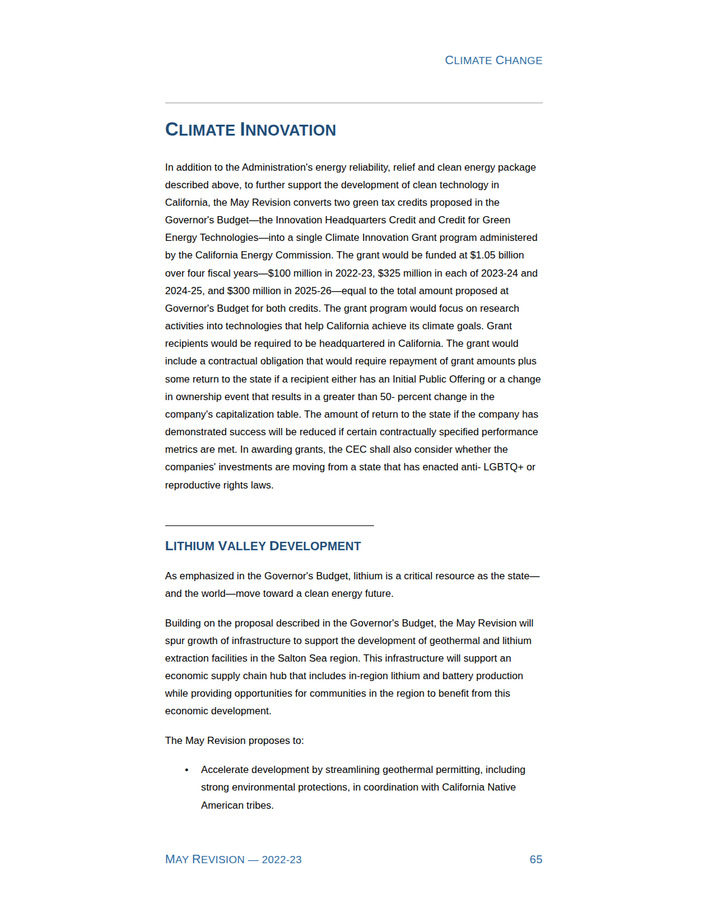CLIMATE CHANGE
CLIMATE INNOVATION
In addition to the Administration's energy reliability, relief and clean energy package described above, to further support the development of clean technology in California, the May Revision converts two green tax credits proposed in the Governor's Budget—the Innovation Headquarters Credit and Credit for Green Energy Technologies—into a single Climate Innovation Grant program administered by the California Energy Commission. The grant would be funded at $1.05 billion over four fiscal years—$100 million in 2022-23, $325 million in each of 2023-24 and 2024-25, and $300 million in 2025-26—equal to the total amount proposed at Governor's Budget for both credits. The grant program would focus on research activities into technologies that help California achieve its climate goals. Grant recipients would be required to be headquartered in California. The grant would include a contractual obligation that would require repayment of grant amounts plus some return to the state if a recipient either has an Initial Public Offering or a change in ownership event that results in a greater than 50- percent change in the company's capitalization table. The amount of return to the state if the company has demonstrated success will be reduced if certain contractually specified performance metrics are met. In awarding grants, the CEC shall also consider whether the companies' investments are moving from a state that has enacted anti- LGBTQ+ or reproductive rights laws.
LITHIUM VALLEY DEVELOPMENT
As emphasized in the Governor's Budget, lithium is a critical resource as the state—and the world—move toward a clean energy future.
Building on the proposal described in the Governor's Budget, the May Revision will spur growth of infrastructure to support the development of geothermal and lithium extraction facilities in the Salton Sea region. This infrastructure will support an economic supply chain hub that includes in-region lithium and battery production while providing opportunities for communities in the region to benefit from this economic development.
The May Revision proposes to:
Accelerate development by streamlining geothermal permitting, including strong environmental protections, in coordination with California Native American tribes.
MAY REVISION — 2022-23
65